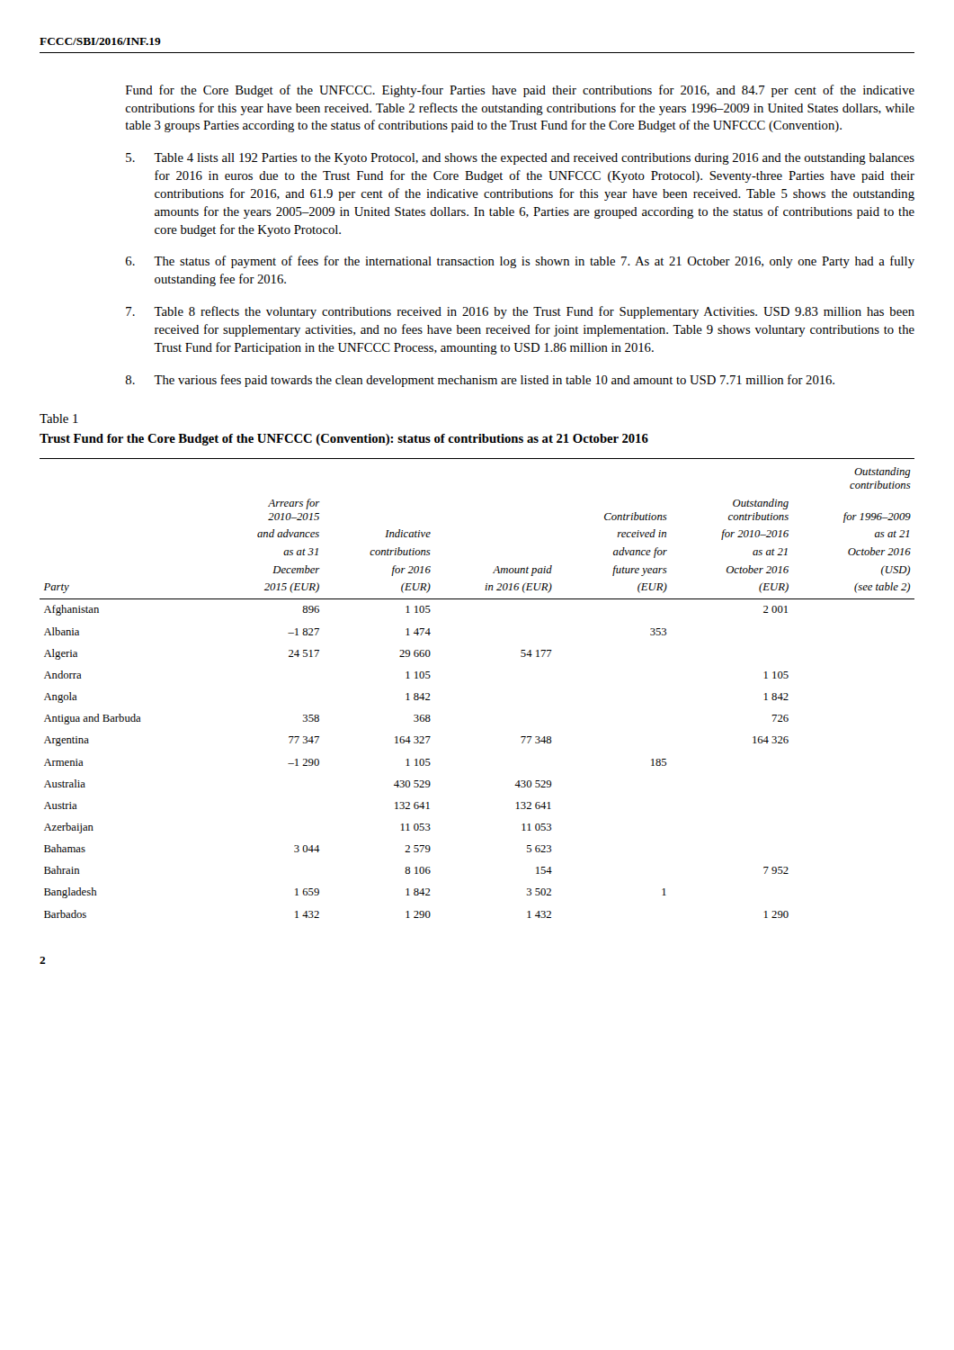FCCC/SBI/2016/INF.19
Fund for the Core Budget of the UNFCCC. Eighty-four Parties have paid their contributions for 2016, and 84.7 per cent of the indicative contributions for this year have been received. Table 2 reflects the outstanding contributions for the years 1996–2009 in United States dollars, while table 3 groups Parties according to the status of contributions paid to the Trust Fund for the Core Budget of the UNFCCC (Convention).
5.
Table 4 lists all 192 Parties to the Kyoto Protocol, and shows the expected and received contributions during 2016 and the outstanding balances for 2016 in euros due to the Trust Fund for the Core Budget of the UNFCCC (Kyoto Protocol). Seventy-three Parties have paid their contributions for 2016, and 61.9 per cent of the indicative contributions for this year have been received. Table 5 shows the outstanding amounts for the years 2005–2009 in United States dollars. In table 6, Parties are grouped according to the status of contributions paid to the core budget for the Kyoto Protocol.
6.
The status of payment of fees for the international transaction log is shown in table 7. As at 21 October 2016, only one Party had a fully outstanding fee for 2016.
7.
Table 8 reflects the voluntary contributions received in 2016 by the Trust Fund for Supplementary Activities. USD 9.83 million has been received for supplementary activities, and no fees have been received for joint implementation. Table 9 shows voluntary contributions to the Trust Fund for Participation in the UNFCCC Process, amounting to USD 1.86 million in 2016.
8.
The various fees paid towards the clean development mechanism are listed in table 10 and amount to USD 7.71 million for 2016.
Table 1
Trust Fund for the Core Budget of the UNFCCC (Convention): status of contributions as at 21 October 2016
| | | | | | | Outstanding contributions |
| --- | --- | --- | --- | --- | --- | --- |
| | Arrears for 2010–2015 | | | Contributions | Outstanding contributions | for 1996–2009 |
| | and advances | Indicative | | received in | for 2010–2016 | as at 21 |
| | as at 31 | contributions | | advance for | as at 21 | October 2016 |
| | December | for 2016 | Amount paid | future years | October 2016 | (USD) |
| Party | 2015 (EUR) | (EUR) | in 2016 (EUR) | (EUR) | (EUR) | (see table 2) |
| Afghanistan | 896 | 1 105 | | | 2 001 | |
| Albania | –1 827 | 1 474 | | 353 | | |
| Algeria | 24 517 | 29 660 | 54 177 | | | |
| Andorra | | 1 105 | | | 1 105 | |
| Angola | | 1 842 | | | 1 842 | |
| Antigua and Barbuda | 358 | 368 | | | 726 | |
| Argentina | 77 347 | 164 327 | 77 348 | | 164 326 | |
| Armenia | –1 290 | 1 105 | | 185 | | |
| Australia | | 430 529 | 430 529 | | | |
| Austria | | 132 641 | 132 641 | | | |
| Azerbaijan | | 11 053 | 11 053 | | | |
| Bahamas | 3 044 | 2 579 | 5 623 | | | |
| Bahrain | | 8 106 | 154 | | 7 952 | |
| Bangladesh | 1 659 | 1 842 | 3 502 | 1 | | |
| Barbados | 1 432 | 1 290 | 1 432 | | 1 290 | |
2